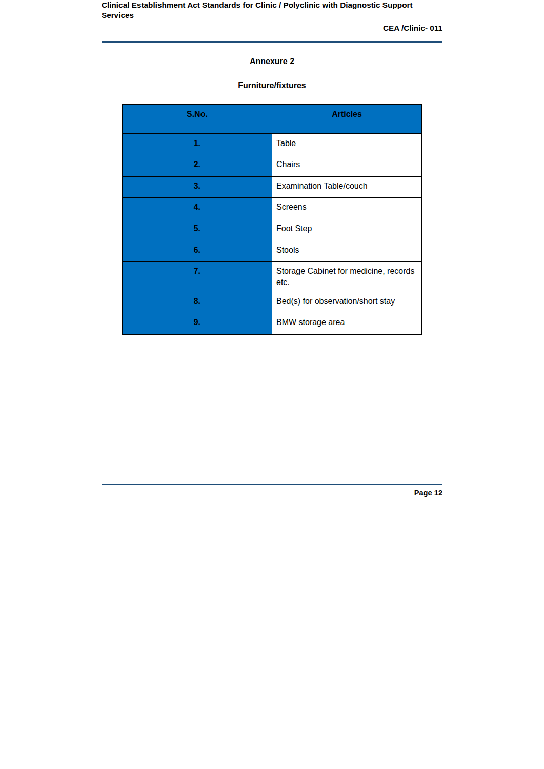Clinical Establishment Act Standards for Clinic / Polyclinic with Diagnostic Support Services
CEA /Clinic- 011
Annexure 2
Furniture/fixtures
| S.No. | Articles |
| --- | --- |
| 1. | Table |
| 2. | Chairs |
| 3. | Examination Table/couch |
| 4. | Screens |
| 5. | Foot Step |
| 6. | Stools |
| 7. | Storage Cabinet for medicine, records etc. |
| 8. | Bed(s) for observation/short stay |
| 9. | BMW storage area |
Page 12